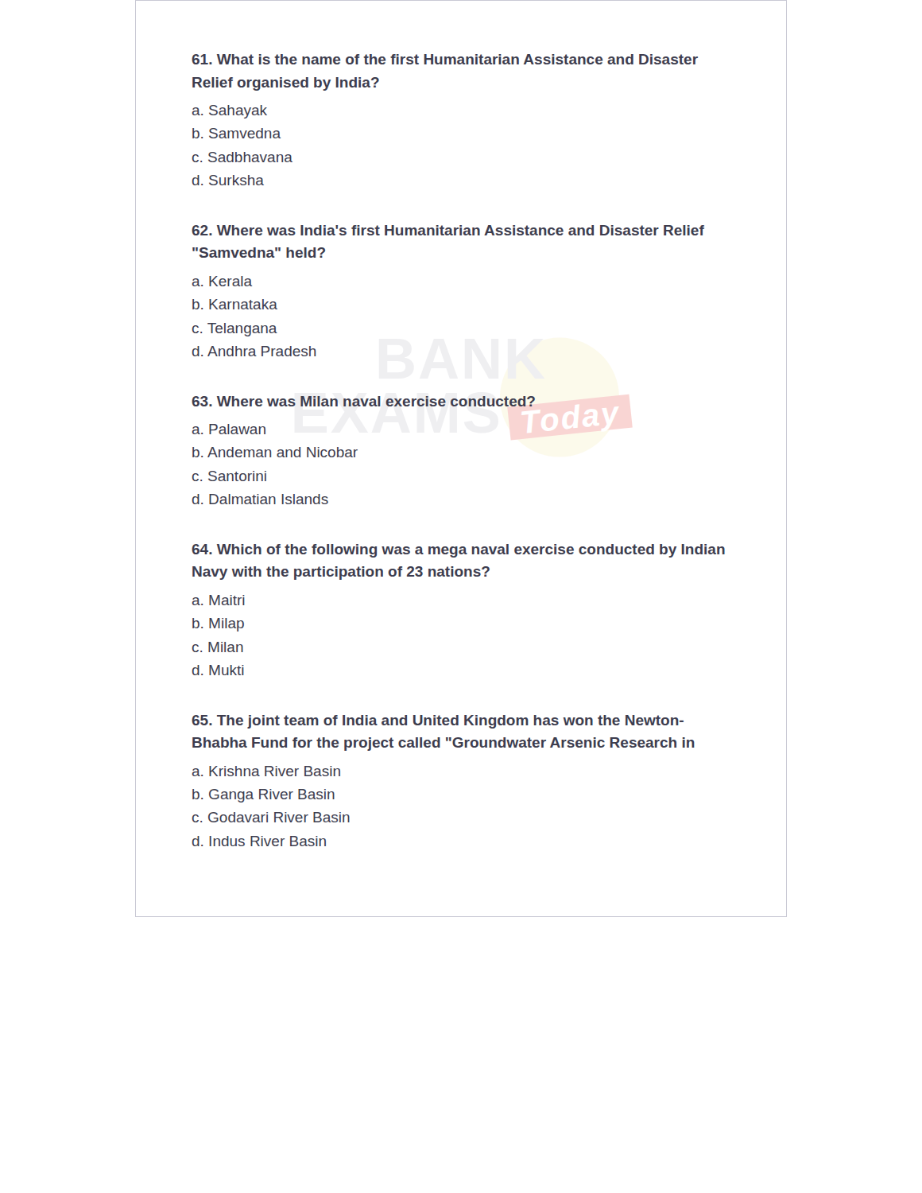BANK
EXAMSToday
61. What is the name of the first Humanitarian Assistance and Disaster Relief organised by India?
a. Sahayak
b. Samvedna
c. Sadbhavana
d. Surksha
62. Where was India's first Humanitarian Assistance and Disaster Relief "Samvedna" held?
a. Kerala
b. Karnataka
c. Telangana
d. Andhra Pradesh
63. Where was Milan naval exercise conducted?
a. Palawan
b. Andeman and Nicobar
c. Santorini
d. Dalmatian Islands
64. Which of the following was a mega naval exercise conducted by Indian Navy with the participation of 23 nations?
a. Maitri
b. Milap
c. Milan
d. Mukti
65. The joint team of India and United Kingdom has won the Newton-Bhabha Fund for the project called "Groundwater Arsenic Research in
a. Krishna River Basin
b. Ganga River Basin
c. Godavari River Basin
d. Indus River Basin